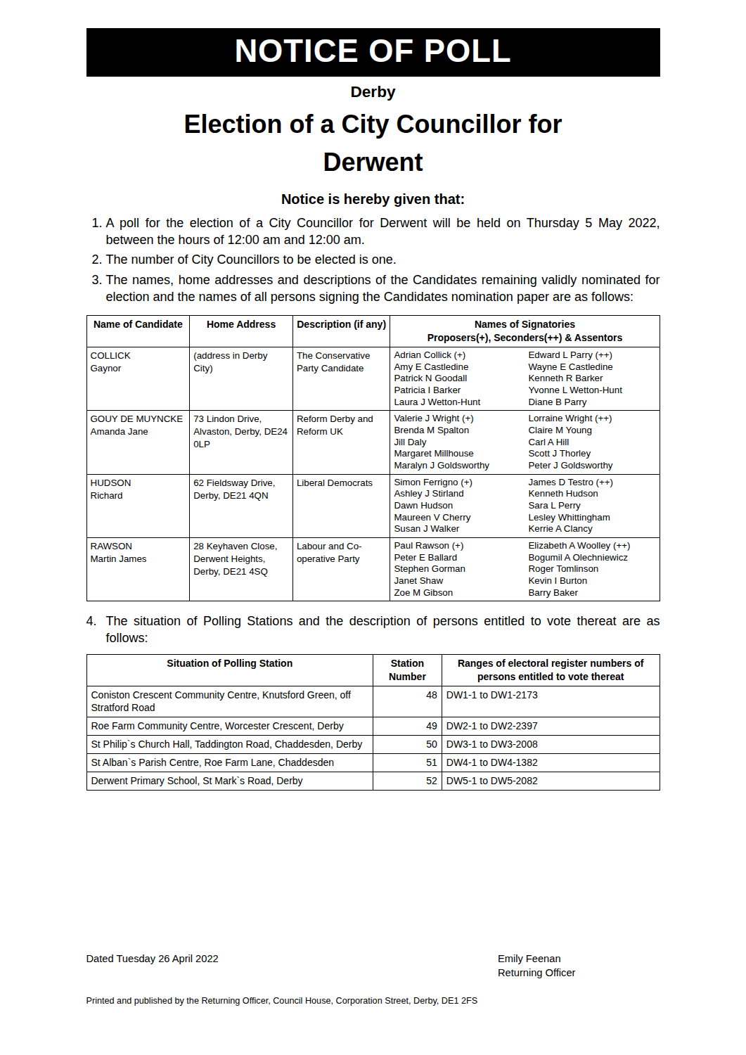NOTICE OF POLL
Derby
Election of a City Councillor for
Derwent
Notice is hereby given that:
A poll for the election of a City Councillor for Derwent will be held on Thursday 5 May 2022, between the hours of 12:00 am and 12:00 am.
The number of City Councillors to be elected is one.
The names, home addresses and descriptions of the Candidates remaining validly nominated for election and the names of all persons signing the Candidates nomination paper are as follows:
| Name of Candidate | Home Address | Description (if any) | Names of Signatories Proposers(+), Seconders(++) & Assentors |
| --- | --- | --- | --- |
| COLLICK Gaynor | (address in Derby City) | The Conservative Party Candidate | Adrian Collick (+) Amy E Castledine Patrick N Goodall Patricia I Barker Laura J Wetton-Hunt Edward L Parry (++) Wayne E Castledine Kenneth R Barker Yvonne L Wetton-Hunt Diane B Parry |
| GOUY DE MUYNCKE Amanda Jane | 73 Lindon Drive, Alvaston, Derby, DE24 0LP | Reform Derby and Reform UK | Valerie J Wright (+) Brenda M Spalton Jill Daly Margaret Millhouse Maralyn J Goldsworthy Lorraine Wright (++) Claire M Young Carl A Hill Scott J Thorley Peter J Goldsworthy |
| HUDSON Richard | 62 Fieldsway Drive, Derby, DE21 4QN | Liberal Democrats | Simon Ferrigno (+) Ashley J Stirland Dawn Hudson Maureen V Cherry Susan J Walker James D Testro (++) Kenneth Hudson Sara L Perry Lesley Whittingham Kerrie A Clancy |
| RAWSON Martin James | 28 Keyhaven Close, Derwent Heights, Derby, DE21 4SQ | Labour and Co-operative Party | Paul Rawson (+) Peter E Ballard Stephen Gorman Janet Shaw Zoe M Gibson Elizabeth A Woolley (++) Bogumil A Olechniewicz Roger Tomlinson Kevin I Burton Barry Baker |
4. The situation of Polling Stations and the description of persons entitled to vote thereat are as follows:
| Situation of Polling Station | Station Number | Ranges of electoral register numbers of persons entitled to vote thereat |
| --- | --- | --- |
| Coniston Crescent Community Centre, Knutsford Green, off Stratford Road | 48 | DW1-1 to DW1-2173 |
| Roe Farm Community Centre, Worcester Crescent, Derby | 49 | DW2-1 to DW2-2397 |
| St Philip`s Church Hall, Taddington Road, Chaddesden, Derby | 50 | DW3-1 to DW3-2008 |
| St Alban`s Parish Centre, Roe Farm Lane, Chaddesden | 51 | DW4-1 to DW4-1382 |
| Derwent Primary School, St Mark`s Road, Derby | 52 | DW5-1 to DW5-2082 |
Dated Tuesday 26 April 2022
Emily Feenan
Returning Officer
Printed and published by the Returning Officer, Council House, Corporation Street, Derby, DE1 2FS